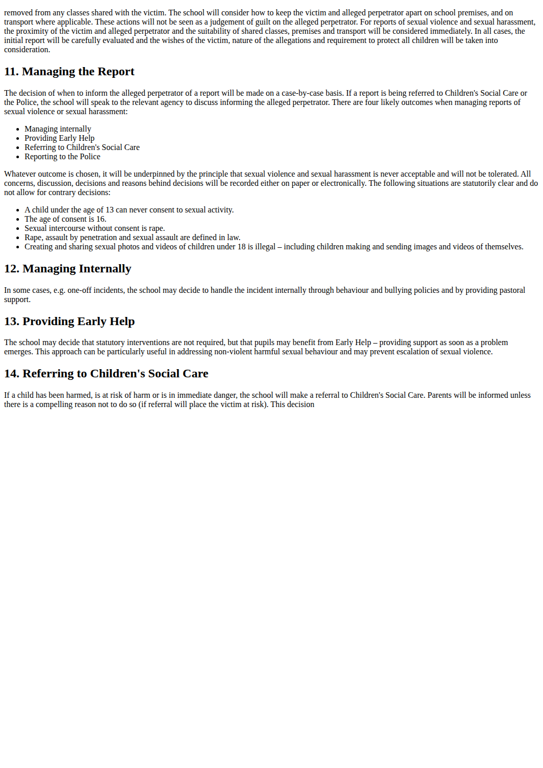removed from any classes shared with the victim. The school will consider how to keep the victim and alleged perpetrator apart on school premises, and on transport where applicable. These actions will not be seen as a judgement of guilt on the alleged perpetrator. For reports of sexual violence and sexual harassment, the proximity of the victim and alleged perpetrator and the suitability of shared classes, premises and transport will be considered immediately. In all cases, the initial report will be carefully evaluated and the wishes of the victim, nature of the allegations and requirement to protect all children will be taken into consideration.
11. Managing the Report
The decision of when to inform the alleged perpetrator of a report will be made on a case-by-case basis. If a report is being referred to Children's Social Care or the Police, the school will speak to the relevant agency to discuss informing the alleged perpetrator. There are four likely outcomes when managing reports of sexual violence or sexual harassment:
Managing internally
Providing Early Help
Referring to Children's Social Care
Reporting to the Police
Whatever outcome is chosen, it will be underpinned by the principle that sexual violence and sexual harassment is never acceptable and will not be tolerated. All concerns, discussion, decisions and reasons behind decisions will be recorded either on paper or electronically. The following situations are statutorily clear and do not allow for contrary decisions:
A child under the age of 13 can never consent to sexual activity.
The age of consent is 16.
Sexual intercourse without consent is rape.
Rape, assault by penetration and sexual assault are defined in law.
Creating and sharing sexual photos and videos of children under 18 is illegal – including children making and sending images and videos of themselves.
12. Managing Internally
In some cases, e.g. one-off incidents, the school may decide to handle the incident internally through behaviour and bullying policies and by providing pastoral support.
13. Providing Early Help
The school may decide that statutory interventions are not required, but that pupils may benefit from Early Help – providing support as soon as a problem emerges. This approach can be particularly useful in addressing non-violent harmful sexual behaviour and may prevent escalation of sexual violence.
14. Referring to Children's Social Care
If a child has been harmed, is at risk of harm or is in immediate danger, the school will make a referral to Children's Social Care. Parents will be informed unless there is a compelling reason not to do so (if referral will place the victim at risk). This decision